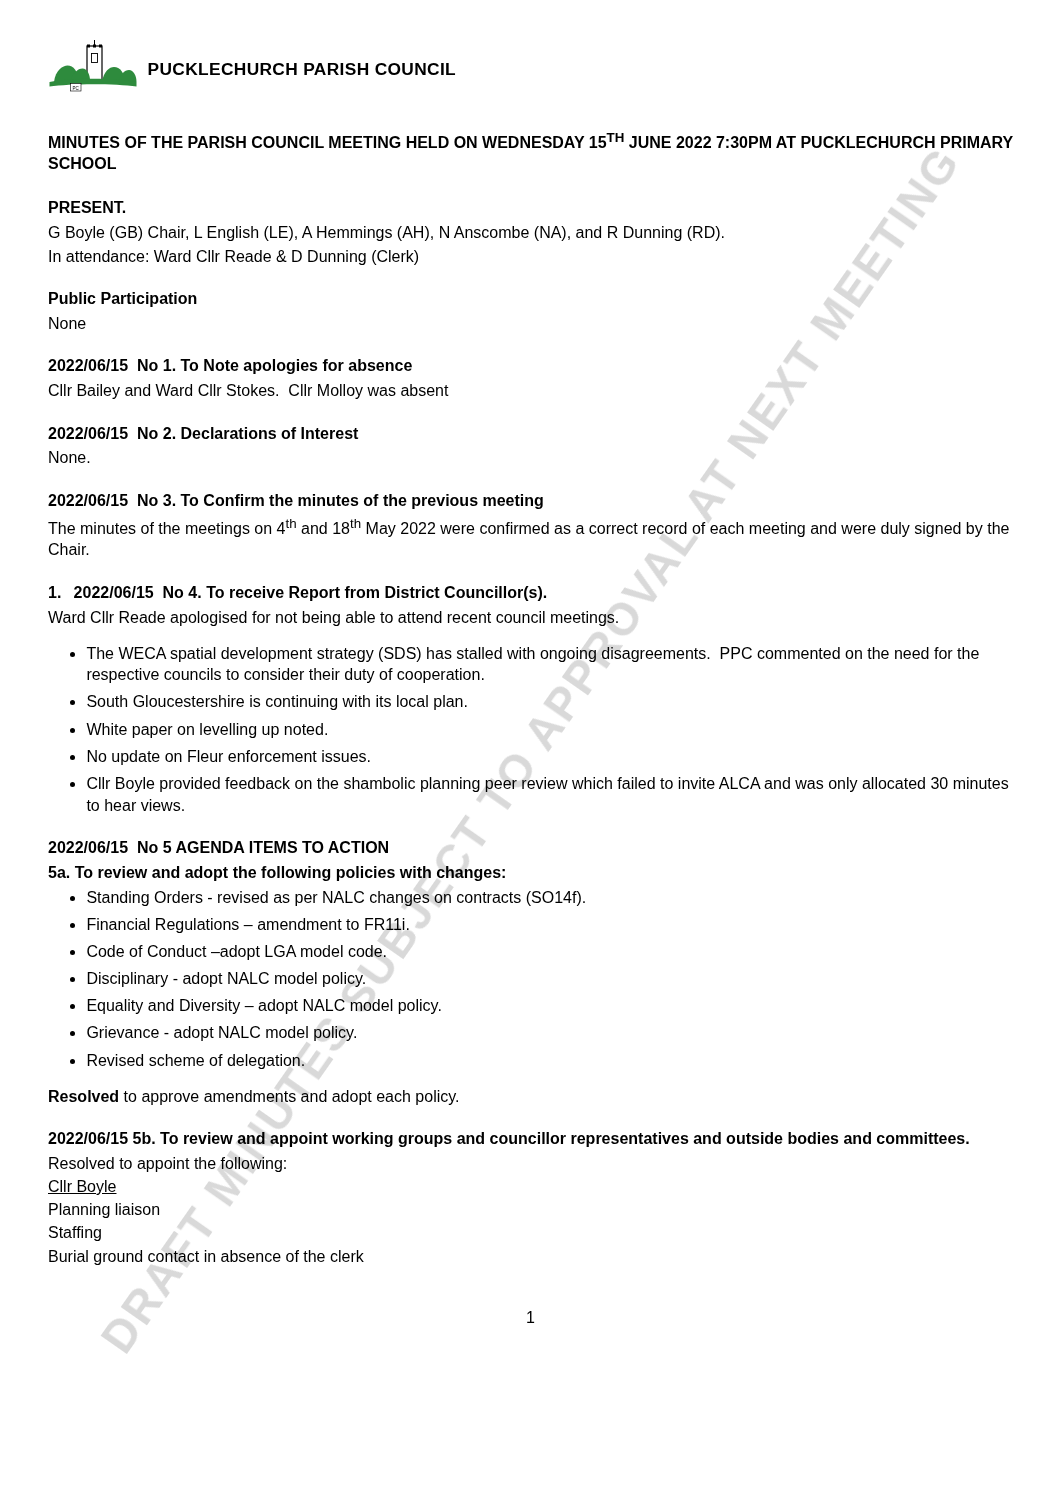DRAFT MINUTES SUBJECT TO APPROVAL AT NEXT MEETING
PC PUCKLECHURCH PARISH COUNCIL
Minutes of the Parish Council Meeting held on Wednesday 15th June 2022 7:30pm at Pucklechurch Primary School
PRESENT.
G Boyle (GB) Chair, L English (LE), A Hemmings (AH), N Anscombe (NA), and R Dunning (RD).
In attendance: Ward Cllr Reade & D Dunning (Clerk)
Public Participation
None
2022/06/15 No 1. To Note apologies for absence
Cllr Bailey and Ward Cllr Stokes. Cllr Molloy was absent
2022/06/15 No 2. Declarations of Interest
None.
2022/06/15 No 3. To Confirm the minutes of the previous meeting
The minutes of the meetings on 4th and 18th May 2022 were confirmed as a correct record of each meeting and were duly signed by the Chair.
1. 2022/06/15 No 4. To receive Report from District Councillor(s).
Ward Cllr Reade apologised for not being able to attend recent council meetings.
The WECA spatial development strategy (SDS) has stalled with ongoing disagreements. PPC commented on the need for the respective councils to consider their duty of cooperation.
South Gloucestershire is continuing with its local plan.
White paper on levelling up noted.
No update on Fleur enforcement issues.
Cllr Boyle provided feedback on the shambolic planning peer review which failed to invite ALCA and was only allocated 30 minutes to hear views.
2022/06/15 No 5 AGENDA ITEMS TO ACTION
5a. To review and adopt the following policies with changes:
Standing Orders - revised as per NALC changes on contracts (SO14f).
Financial Regulations – amendment to FR11i.
Code of Conduct –adopt LGA model code.
Disciplinary - adopt NALC model policy.
Equality and Diversity – adopt NALC model policy.
Grievance - adopt NALC model policy.
Revised scheme of delegation.
Resolved to approve amendments and adopt each policy.
2022/06/15 5b. To review and appoint working groups and councillor representatives and outside bodies and committees.
Resolved to appoint the following:
Cllr Boyle
Planning liaison
Staffing
Burial ground contact in absence of the clerk
1